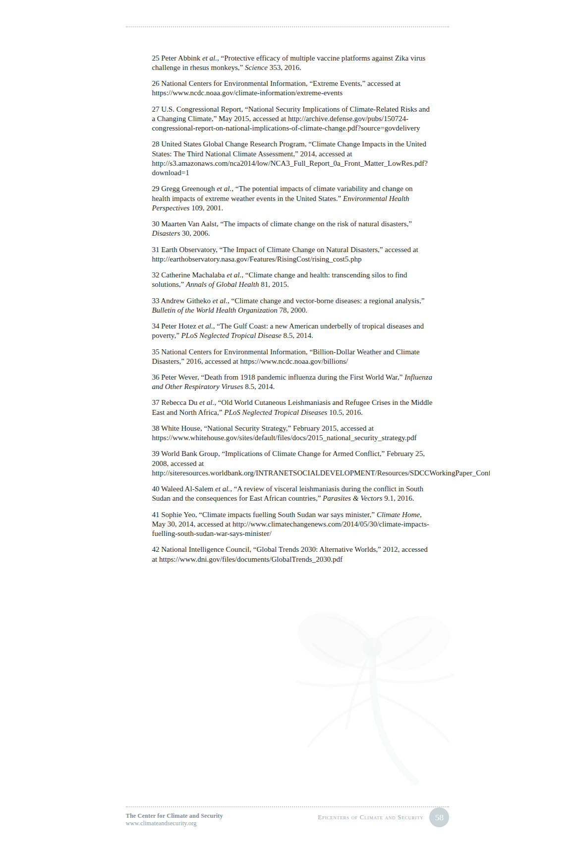25 Peter Abbink et al., “Protective efficacy of multiple vaccine platforms against Zika virus challenge in rhesus monkeys,” Science 353, 2016.
26 National Centers for Environmental Information, “Extreme Events,” accessed at https://www.ncdc.noaa.gov/climate-information/extreme-events
27 U.S. Congressional Report, “National Security Implications of Climate-Related Risks and a Changing Climate,” May 2015, accessed at http://archive.defense.gov/pubs/150724-congressional-report-on-national-implications-of-climate-change.pdf?source=govdelivery
28 United States Global Change Research Program, “Climate Change Impacts in the United States: The Third National Climate Assessment,” 2014, accessed at http://s3.amazonaws.com/nca2014/low/NCA3_Full_Report_0a_Front_Matter_LowRes.pdf?download=1
29 Gregg Greenough et al., “The potential impacts of climate variability and change on health impacts of extreme weather events in the United States.” Environmental Health Perspectives 109, 2001.
30 Maarten Van Aalst, “The impacts of climate change on the risk of natural disasters,” Disasters 30, 2006.
31 Earth Observatory, “The Impact of Climate Change on Natural Disasters,” accessed at http://earthobservatory.nasa.gov/Features/RisingCost/rising_cost5.php
32 Catherine Machalaba et al., “Climate change and health: transcending silos to find solutions,” Annals of Global Health 81, 2015.
33 Andrew Githeko et al., “Climate change and vector-borne diseases: a regional analysis,” Bulletin of the World Health Organization 78, 2000.
34 Peter Hotez et al., “The Gulf Coast: a new American underbelly of tropical diseases and poverty,” PLoS Neglected Tropical Disease 8.5, 2014.
35 National Centers for Environmental Information, “Billion-Dollar Weather and Climate Disasters,” 2016, accessed at https://www.ncdc.noaa.gov/billions/
36 Peter Wever, “Death from 1918 pandemic influenza during the First World War,” Influenza and Other Respiratory Viruses 8.5, 2014.
37 Rebecca Du et al., “Old World Cutaneous Leishmaniasis and Refugee Crises in the Middle East and North Africa,” PLoS Neglected Tropical Diseases 10.5, 2016.
38 White House, “National Security Strategy,” February 2015, accessed at https://www.whitehouse.gov/sites/default/files/docs/2015_national_security_strategy.pdf
39 World Bank Group, “Implications of Climate Change for Armed Conflict,” February 25, 2008, accessed at http://siteresources.worldbank.org/INTRANETSOCIALDEVELOPMENT/Resources/SDCCWorkingPaper_Conflict.pdf
40 Waleed Al-Salem et al., “A review of visceral leishmaniasis during the conflict in South Sudan and the consequences for East African countries,” Parasites & Vectors 9.1, 2016.
41 Sophie Yeo, “Climate impacts fuelling South Sudan war says minister,” Climate Home, May 30, 2014, accessed at http://www.climatechangenews.com/2014/05/30/climate-impacts-fuelling-south-sudan-war-says-minister/
42 National Intelligence Council, “Global Trends 2030: Alternative Worlds,” 2012, accessed at https://www.dni.gov/files/documents/GlobalTrends_2030.pdf
The Center for Climate and Security
www.climateandsecurity.org
Epicenters of Climate and Security 58